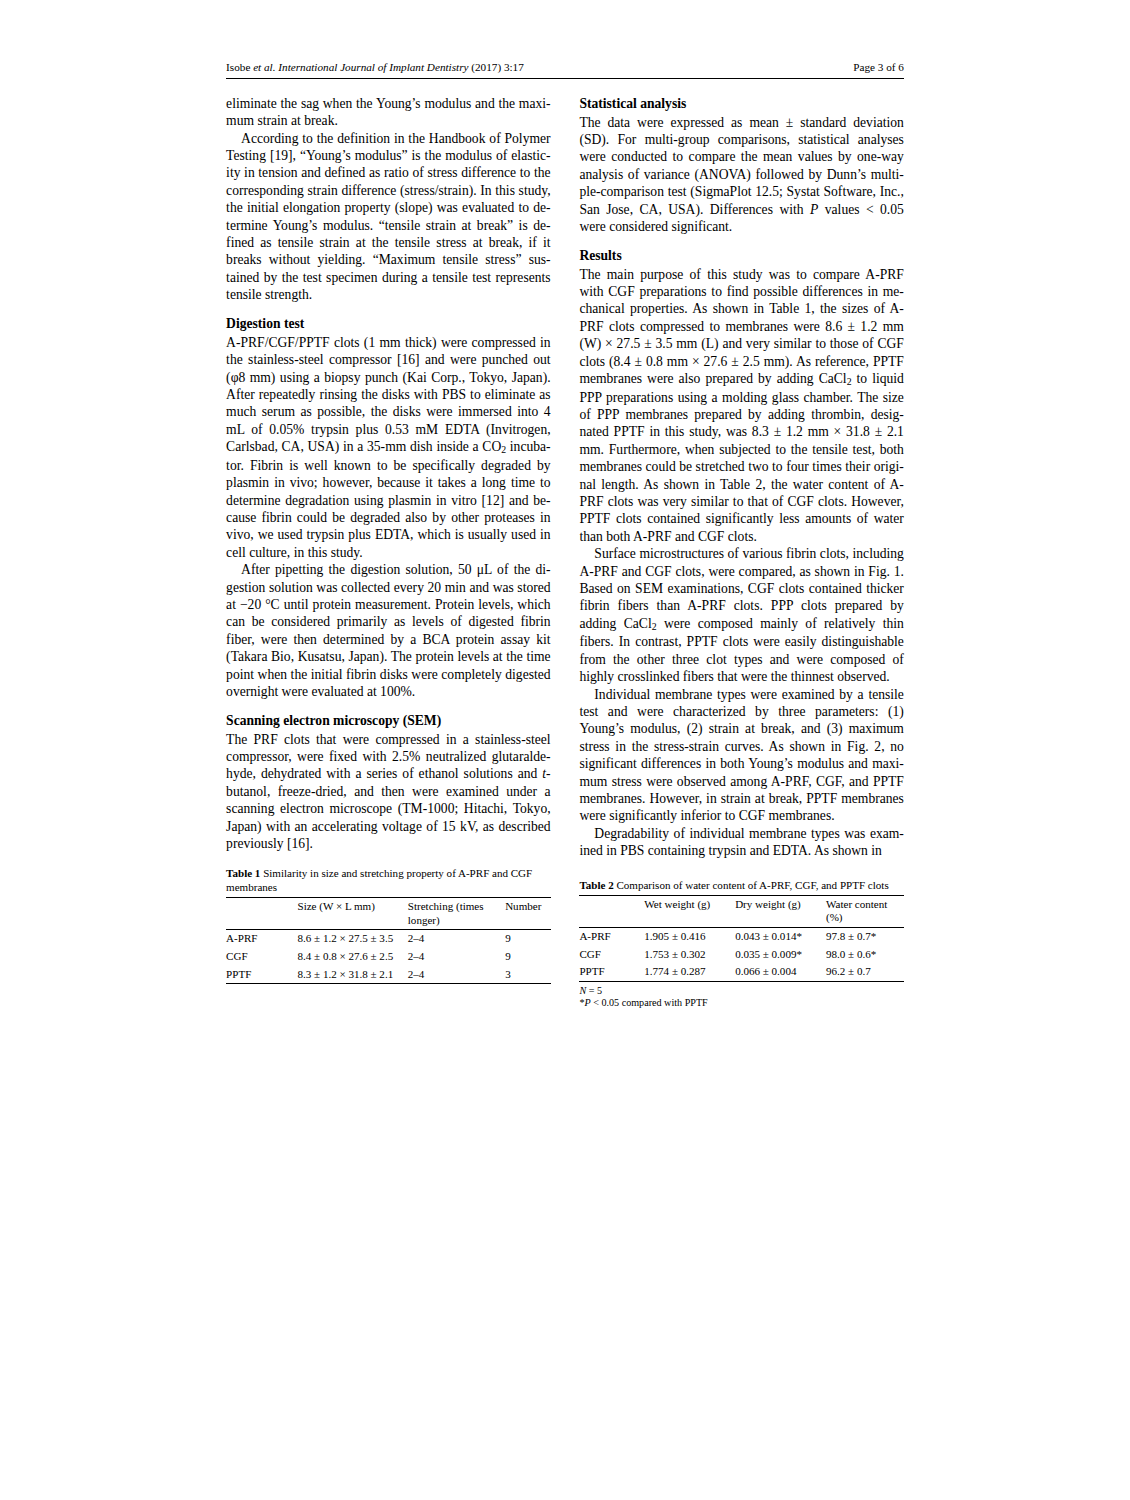Isobe et al. International Journal of Implant Dentistry (2017) 3:17
Page 3 of 6
eliminate the sag when the Young’s modulus and the maximum strain at break.
According to the definition in the Handbook of Polymer Testing [19], “Young’s modulus” is the modulus of elasticity in tension and defined as ratio of stress difference to the corresponding strain difference (stress/strain). In this study, the initial elongation property (slope) was evaluated to determine Young’s modulus. “tensile strain at break” is defined as tensile strain at the tensile stress at break, if it breaks without yielding. “Maximum tensile stress” sustained by the test specimen during a tensile test represents tensile strength.
Digestion test
A-PRF/CGF/PPTF clots (1 mm thick) were compressed in the stainless-steel compressor [16] and were punched out (φ8 mm) using a biopsy punch (Kai Corp., Tokyo, Japan). After repeatedly rinsing the disks with PBS to eliminate as much serum as possible, the disks were immersed into 4 mL of 0.05% trypsin plus 0.53 mM EDTA (Invitrogen, Carlsbad, CA, USA) in a 35-mm dish inside a CO2 incubator. Fibrin is well known to be specifically degraded by plasmin in vivo; however, because it takes a long time to determine degradation using plasmin in vitro [12] and because fibrin could be degraded also by other proteases in vivo, we used trypsin plus EDTA, which is usually used in cell culture, in this study.
After pipetting the digestion solution, 50 μL of the digestion solution was collected every 20 min and was stored at −20 °C until protein measurement. Protein levels, which can be considered primarily as levels of digested fibrin fiber, were then determined by a BCA protein assay kit (Takara Bio, Kusatsu, Japan). The protein levels at the time point when the initial fibrin disks were completely digested overnight were evaluated at 100%.
Scanning electron microscopy (SEM)
The PRF clots that were compressed in a stainless-steel compressor, were fixed with 2.5% neutralized glutaraldehyde, dehydrated with a series of ethanol solutions and t-butanol, freeze-dried, and then were examined under a scanning electron microscope (TM-1000; Hitachi, Tokyo, Japan) with an accelerating voltage of 15 kV, as described previously [16].
Table 1 Similarity in size and stretching property of A-PRF and CGF membranes
| | Size (W × L mm) | Stretching (times longer) | Number |
| --- | --- | --- | --- |
| A-PRF | 8.6 ± 1.2 × 27.5 ± 3.5 | 2–4 | 9 |
| CGF | 8.4 ± 0.8 × 27.6 ± 2.5 | 2–4 | 9 |
| PPTF | 8.3 ± 1.2 × 31.8 ± 2.1 | 2–4 | 3 |
Statistical analysis
The data were expressed as mean ± standard deviation (SD). For multi-group comparisons, statistical analyses were conducted to compare the mean values by one-way analysis of variance (ANOVA) followed by Dunn’s multiple-comparison test (SigmaPlot 12.5; Systat Software, Inc., San Jose, CA, USA). Differences with P values < 0.05 were considered significant.
Results
The main purpose of this study was to compare A-PRF with CGF preparations to find possible differences in mechanical properties. As shown in Table 1, the sizes of A-PRF clots compressed to membranes were 8.6 ± 1.2 mm (W) × 27.5 ± 3.5 mm (L) and very similar to those of CGF clots (8.4 ± 0.8 mm × 27.6 ± 2.5 mm). As reference, PPTF membranes were also prepared by adding CaCl2 to liquid PPP preparations using a molding glass chamber. The size of PPP membranes prepared by adding thrombin, designated PPTF in this study, was 8.3 ± 1.2 mm × 31.8 ± 2.1 mm. Furthermore, when subjected to the tensile test, both membranes could be stretched two to four times their original length. As shown in Table 2, the water content of A-PRF clots was very similar to that of CGF clots. However, PPTF clots contained significantly less amounts of water than both A-PRF and CGF clots.
Surface microstructures of various fibrin clots, including A-PRF and CGF clots, were compared, as shown in Fig. 1. Based on SEM examinations, CGF clots contained thicker fibrin fibers than A-PRF clots. PPP clots prepared by adding CaCl2 were composed mainly of relatively thin fibers. In contrast, PPTF clots were easily distinguishable from the other three clot types and were composed of highly crosslinked fibers that were the thinnest observed.
Individual membrane types were examined by a tensile test and were characterized by three parameters: (1) Young’s modulus, (2) strain at break, and (3) maximum stress in the stress-strain curves. As shown in Fig. 2, no significant differences in both Young’s modulus and maximum stress were observed among A-PRF, CGF, and PPTF membranes. However, in strain at break, PPTF membranes were significantly inferior to CGF membranes.
Degradability of individual membrane types was examined in PBS containing trypsin and EDTA. As shown in
Table 2 Comparison of water content of A-PRF, CGF, and PPTF clots
| | Wet weight (g) | Dry weight (g) | Water content (%) |
| --- | --- | --- | --- |
| A-PRF | 1.905 ± 0.416 | 0.043 ± 0.014* | 97.8 ± 0.7* |
| CGF | 1.753 ± 0.302 | 0.035 ± 0.009* | 98.0 ± 0.6* |
| PPTF | 1.774 ± 0.287 | 0.066 ± 0.004 | 96.2 ± 0.7 |
N = 5
*P < 0.05 compared with PPTF